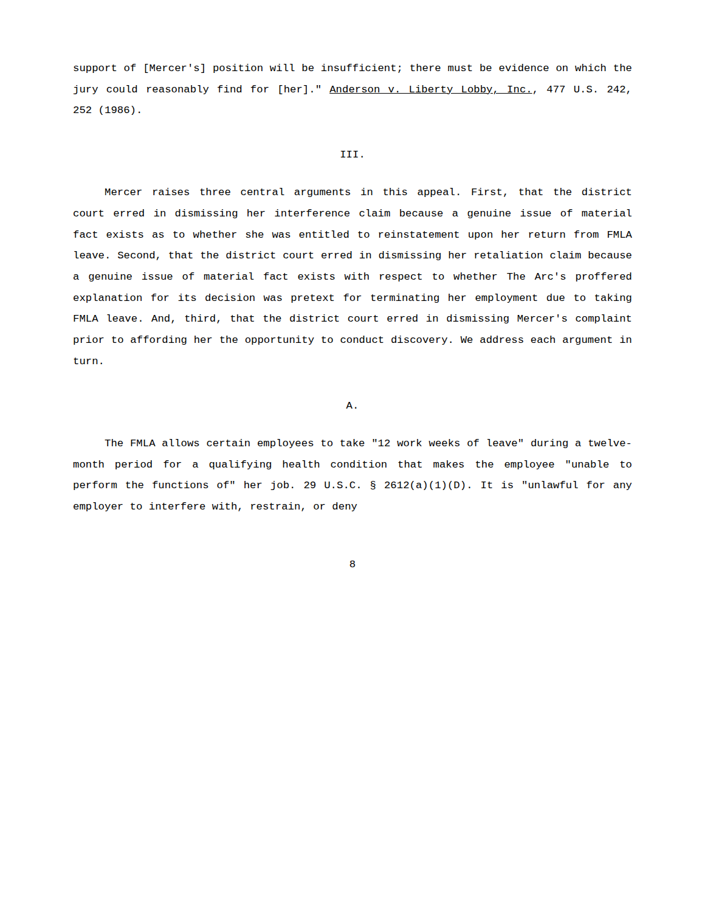support of [Mercer's] position will be insufficient; there must be evidence on which the jury could reasonably find for [her]." Anderson v. Liberty Lobby, Inc., 477 U.S. 242, 252 (1986).
III.
Mercer raises three central arguments in this appeal. First, that the district court erred in dismissing her interference claim because a genuine issue of material fact exists as to whether she was entitled to reinstatement upon her return from FMLA leave. Second, that the district court erred in dismissing her retaliation claim because a genuine issue of material fact exists with respect to whether The Arc's proffered explanation for its decision was pretext for terminating her employment due to taking FMLA leave. And, third, that the district court erred in dismissing Mercer's complaint prior to affording her the opportunity to conduct discovery. We address each argument in turn.
A.
The FMLA allows certain employees to take "12 work weeks of leave" during a twelve-month period for a qualifying health condition that makes the employee "unable to perform the functions of" her job. 29 U.S.C. § 2612(a)(1)(D). It is "unlawful for any employer to interfere with, restrain, or deny
8